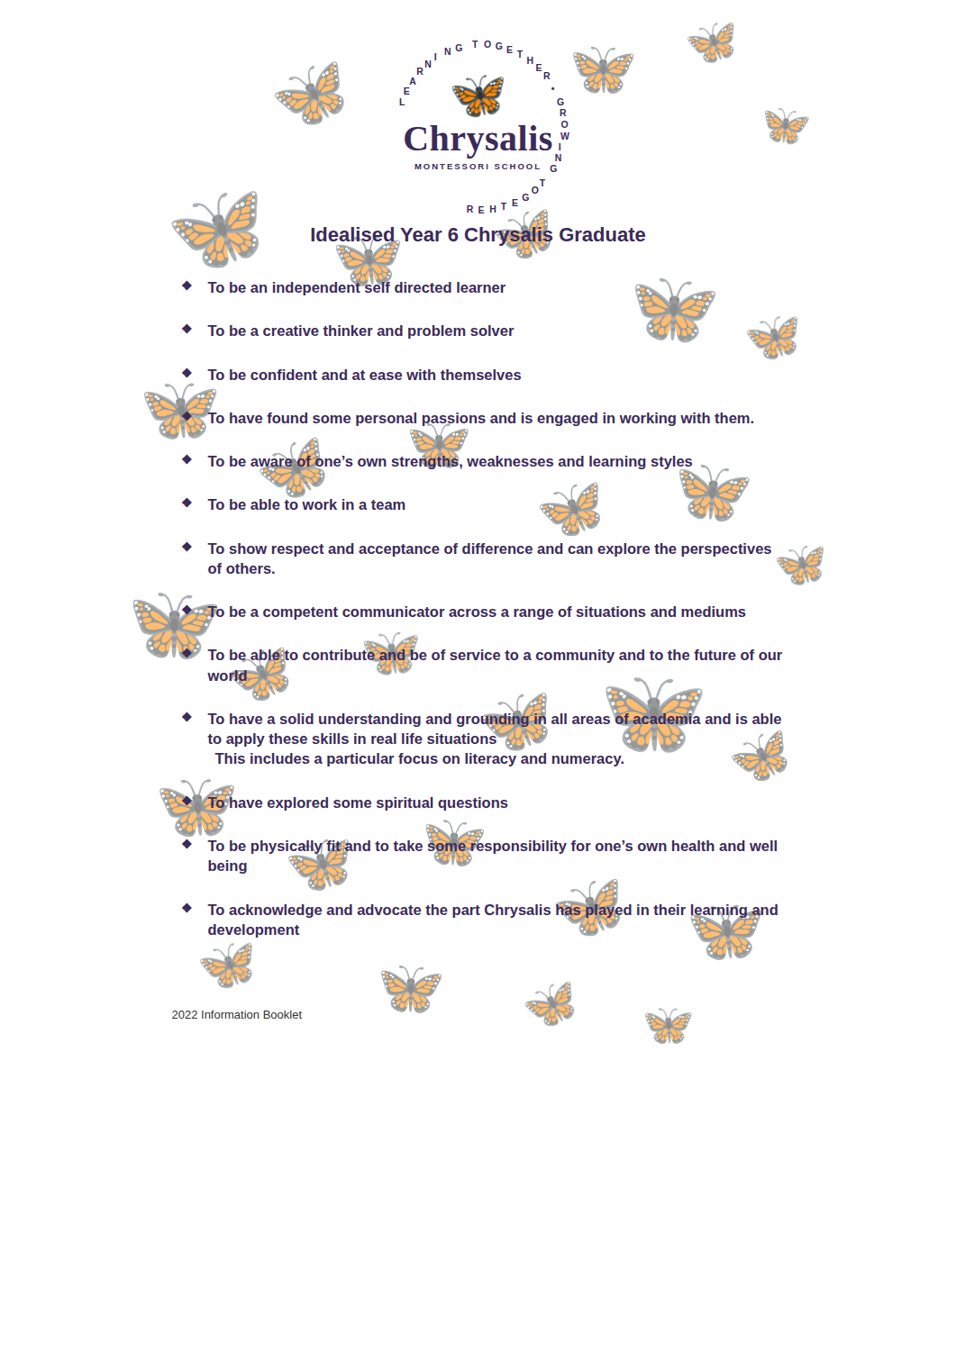🦋 🦋 🦋 🦋 🦋 🦋 🦋 🦋 🦋 🦋 🦋 🦋 🦋 🦋 🦋 🦋 🦋 🦋 🦋 🦋 🦋 🦋 🦋 🦋 🦋 🦋 🦋 🦋 🦋 🦋
L E A R N I N G T O G E T H E R • G R O W I N G T O G E T H E R
🦋
Chrysalis
MONTESSORI SCHOOL
Idealised Year 6 Chrysalis Graduate
To be an independent self directed learner
To be a creative thinker and problem solver
To be confident and at ease with themselves
To have found some personal passions and is engaged in working with them.
To be aware of one’s own strengths, weaknesses and learning styles
To be able to work in a team
To show respect and acceptance of difference and can explore the perspectives of others.
To be a competent communicator across a range of situations and mediums
To be able to contribute and be of service to a community and to the future of our world
To have a solid understanding and grounding in all areas of academia and is able to apply these skills in real life situations This includes a particular focus on literacy and numeracy.
To have explored some spiritual questions
To be physically fit and to take some responsibility for one’s own health and well being
To acknowledge and advocate the part Chrysalis has played in their learning and development
2022 Information Booklet